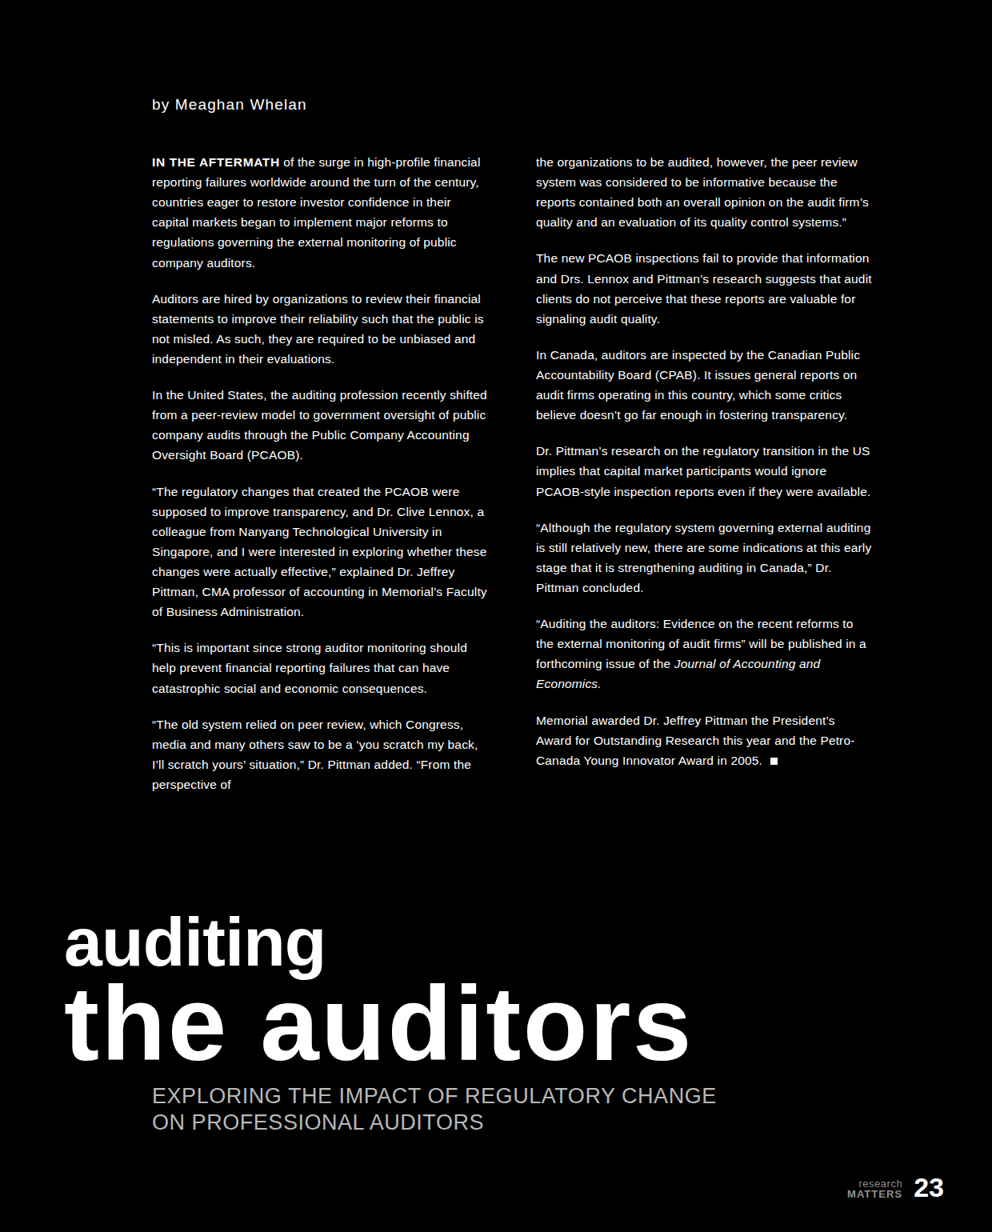by Meaghan Whelan
IN THE AFTERMATH of the surge in high-profile financial reporting failures worldwide around the turn of the century, countries eager to restore investor confidence in their capital markets began to implement major reforms to regulations governing the external monitoring of public company auditors.
Auditors are hired by organizations to review their financial statements to improve their reliability such that the public is not misled. As such, they are required to be unbiased and independent in their evaluations.
In the United States, the auditing profession recently shifted from a peer-review model to government oversight of public company audits through the Public Company Accounting Oversight Board (PCAOB).
“The regulatory changes that created the PCAOB were supposed to improve transparency, and Dr. Clive Lennox, a colleague from Nanyang Technological University in Singapore, and I were interested in exploring whether these changes were actually effective,” explained Dr. Jeffrey Pittman, CMA professor of accounting in Memorial’s Faculty of Business Administration.
“This is important since strong auditor monitoring should help prevent financial reporting failures that can have catastrophic social and economic consequences.
“The old system relied on peer review, which Congress, media and many others saw to be a ‘you scratch my back, I’ll scratch yours’ situation,” Dr. Pittman added. “From the perspective of
the organizations to be audited, however, the peer review system was considered to be informative because the reports contained both an overall opinion on the audit firm’s quality and an evaluation of its quality control systems.”
The new PCAOB inspections fail to provide that information and Drs. Lennox and Pittman’s research suggests that audit clients do not perceive that these reports are valuable for signaling audit quality.
In Canada, auditors are inspected by the Canadian Public Accountability Board (CPAB). It issues general reports on audit firms operating in this country, which some critics believe doesn’t go far enough in fostering transparency.
Dr. Pittman’s research on the regulatory transition in the US implies that capital market participants would ignore PCAOB-style inspection reports even if they were available.
“Although the regulatory system governing external auditing is still relatively new, there are some indications at this early stage that it is strengthening auditing in Canada,” Dr. Pittman concluded.
“Auditing the auditors: Evidence on the recent reforms to the external monitoring of audit firms” will be published in a forthcoming issue of the Journal of Accounting and Economics.
Memorial awarded Dr. Jeffrey Pittman the President’s Award for Outstanding Research this year and the Petro-Canada Young Innovator Award in 2005.
auditing
the auditors
EXPLORING THE IMPACT OF REGULATORY CHANGE
ON PROFESSIONAL AUDITORS
research MATTERS
23